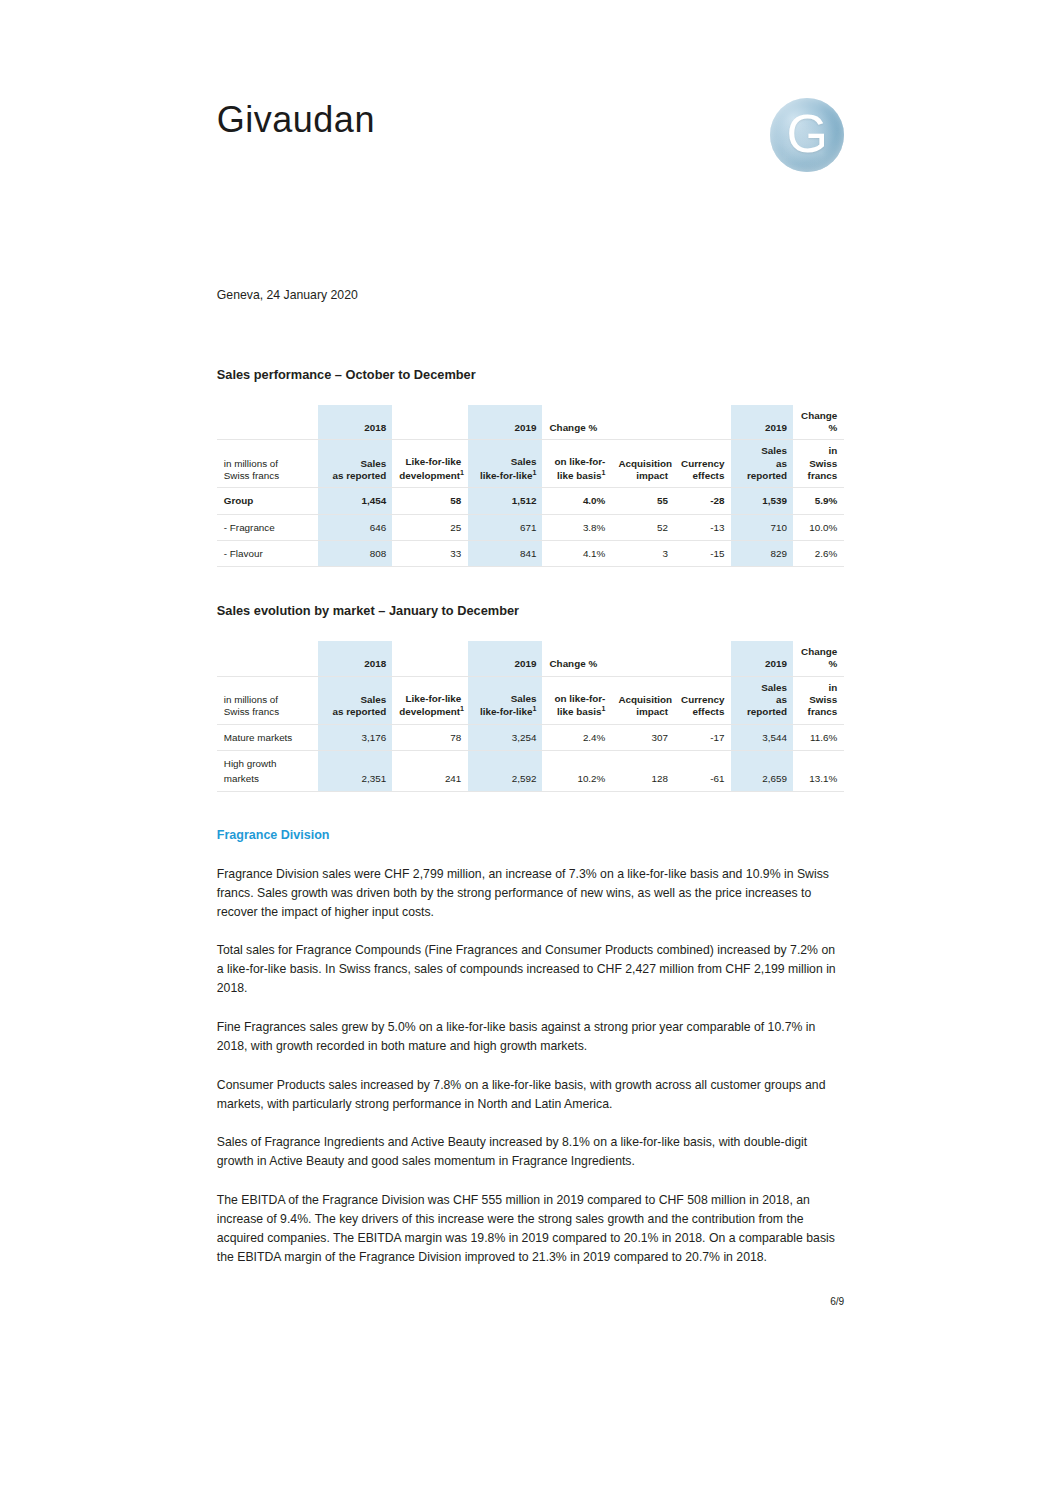Givaudan
G
Geneva, 24 January 2020
Sales performance – October to December
| | 2018 | | 2019 | Change % | | | 2019 | Change % |
| --- | --- | --- | --- | --- | --- | --- | --- | --- |
| in millions of Swiss francs | Sales as reported | Like-for-like development 1 | Sales like-for-like 1 | on like-for- like basis 1 | Acquisition impact | Currency effects | Sales as reported | in Swiss francs |
| Group | 1,454 | 58 | 1,512 | 4.0% | 55 | -28 | 1,539 | 5.9% |
| - Fragrance | 646 | 25 | 671 | 3.8% | 52 | -13 | 710 | 10.0% |
| - Flavour | 808 | 33 | 841 | 4.1% | 3 | -15 | 829 | 2.6% |
Sales evolution by market – January to December
| | 2018 | | 2019 | Change % | | | 2019 | Change % |
| --- | --- | --- | --- | --- | --- | --- | --- | --- |
| in millions of Swiss francs | Sales as reported | Like-for-like development 1 | Sales like-for-like 1 | on like-for- like basis 1 | Acquisition impact | Currency effects | Sales as reported | in Swiss francs |
| Mature markets | 3,176 | 78 | 3,254 | 2.4% | 307 | -17 | 3,544 | 11.6% |
| High growth markets | 2,351 | 241 | 2,592 | 10.2% | 128 | -61 | 2,659 | 13.1% |
Fragrance Division
Fragrance Division sales were CHF 2,799 million, an increase of 7.3% on a like-for-like basis and 10.9% in Swiss francs. Sales growth was driven both by the strong performance of new wins, as well as the price increases to recover the impact of higher input costs.
Total sales for Fragrance Compounds (Fine Fragrances and Consumer Products combined) increased by 7.2% on a like-for-like basis. In Swiss francs, sales of compounds increased to CHF 2,427 million from CHF 2,199 million in 2018.
Fine Fragrances sales grew by 5.0% on a like-for-like basis against a strong prior year comparable of 10.7% in 2018, with growth recorded in both mature and high growth markets.
Consumer Products sales increased by 7.8% on a like-for-like basis, with growth across all customer groups and markets, with particularly strong performance in North and Latin America.
Sales of Fragrance Ingredients and Active Beauty increased by 8.1% on a like-for-like basis, with double-digit growth in Active Beauty and good sales momentum in Fragrance Ingredients.
The EBITDA of the Fragrance Division was CHF 555 million in 2019 compared to CHF 508 million in 2018, an increase of 9.4%. The key drivers of this increase were the strong sales growth and the contribution from the acquired companies. The EBITDA margin was 19.8% in 2019 compared to 20.1% in 2018. On a comparable basis the EBITDA margin of the Fragrance Division improved to 21.3% in 2019 compared to 20.7% in 2018.
6/9